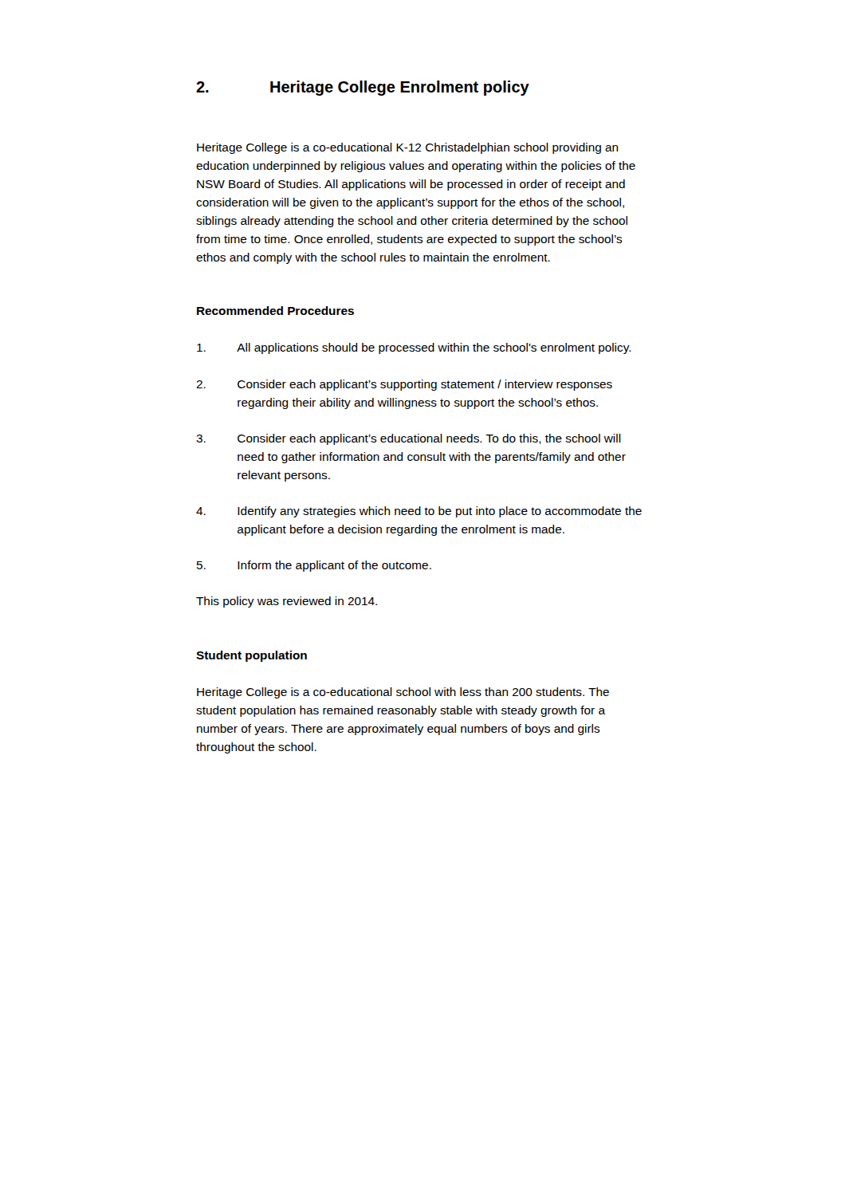2. Heritage College Enrolment policy
Heritage College is a co-educational K-12 Christadelphian school providing an education underpinned by religious values and operating within the policies of the NSW Board of Studies. All applications will be processed in order of receipt and consideration will be given to the applicant’s support for the ethos of the school, siblings already attending the school and other criteria determined by the school from time to time. Once enrolled, students are expected to support the school’s ethos and comply with the school rules to maintain the enrolment.
Recommended Procedures
All applications should be processed within the school's enrolment policy.
Consider each applicant’s supporting statement / interview responses regarding their ability and willingness to support the school’s ethos.
Consider each applicant’s educational needs. To do this, the school will need to gather information and consult with the parents/family and other relevant persons.
Identify any strategies which need to be put into place to accommodate the applicant before a decision regarding the enrolment is made.
Inform the applicant of the outcome.
This policy was reviewed in 2014.
Student population
Heritage College is a co-educational school with less than 200 students. The student population has remained reasonably stable with steady growth for a number of years. There are approximately equal numbers of boys and girls throughout the school.